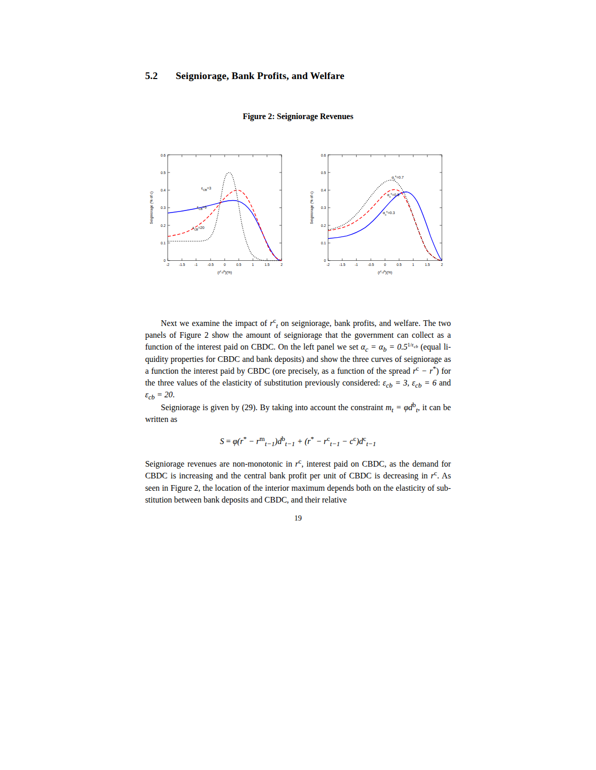5.2 Seigniorage, Bank Profits, and Welfare
Figure 2: Seigniorage Revenues
0 0.1 0.2 0.3 0.4 0.5 0.6 -2 -1.5 -1 -0.5 0 0.5 1 1.5 2 (rc-rb)(%) Seigniorage (% of c) εCB=3 εCB=6 εCB=20 0 0.1 0.2 0.3 0.4 0.5 0.6 -2 -1.5 -1 -0.5 0 0.5 1 1.5 2 (rc-rb)(%) Seigniorage (% of c) αcε=0.7 αcε=0.5 αcε=0.3
Next we examine the impact of rct on seigniorage, bank profits, and welfare. The two panels of Figure 2 show the amount of seigniorage that the government can collect as a function of the interest paid on CBDC. On the left panel we set αc = αb = 0.51/εcb (equal liquidity properties for CBDC and bank deposits) and show the three curves of seigniorage as a function the interest paid by CBDC (ore precisely, as a function of the spread rc − r*) for the three values of the elasticity of substitution previously considered: εcb = 3, εcb = 6 and εcb = 20.
Seigniorage is given by (29). By taking into account the constraint mt = φdbt, it can be written as
S = φ(r* − rmt−1)dbt−1 + (r* − rct−1 − cc)dct−1
Seigniorage revenues are non-monotonic in rc, interest paid on CBDC, as the demand for CBDC is increasing and the central bank profit per unit of CBDC is decreasing in rc. As seen in Figure 2, the location of the interior maximum depends both on the elasticity of substitution between bank deposits and CBDC, and their relative
19